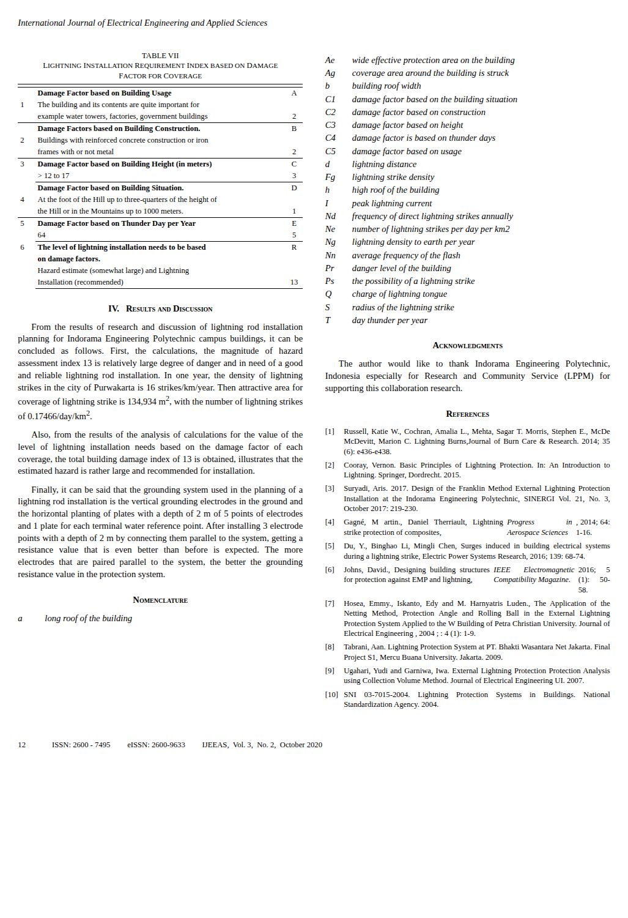International Journal of Electrical Engineering and Applied Sciences
TABLE VII L IGHTNING I NSTALLATION R EQUIREMENT I NDEX BASED ON D AMAGE F ACTOR FOR C OVERAGE
| | Damage Factor based on Building Usage | A |
| 1 | The building and its contents are quite important for | |
| | example water towers, factories, government buildings | 2 |
| | Damage Factors based on Building Construction. | B |
| 2 | Buildings with reinforced concrete construction or iron | |
| | frames with or not metal | 2 |
| 3 | Damage Factor based on Building Height (in meters) | C |
| > 12 to 17 | 3 |
| | Damage Factor based on Building Situation. | D |
| 4 | At the foot of the Hill up to three-quarters of the height of | |
| | the Hill or in the Mountains up to 1000 meters. | 1 |
| 5 | Damage Factor based on Thunder Day per Year | E |
| 64 | 5 |
| 6 | The level of lightning installation needs to be based | R |
| on damage factors. |
| Hazard estimate (somewhat large) and Lightning | |
| Installation (recommended) | 13 |
IV. Results and Discussion
From the results of research and discussion of lightning rod installation planning for Indorama Engineering Polytechnic campus buildings, it can be concluded as follows. First, the calculations, the magnitude of hazard assessment index 13 is relatively large degree of danger and in need of a good and reliable lightning rod installation. In one year, the density of lightning strikes in the city of Purwakarta is 16 strikes/km/year. Then attractive area for coverage of lightning strike is 134,934 m2, with the number of lightning strikes of 0.17466/day/km2.
Also, from the results of the analysis of calculations for the value of the level of lightning installation needs based on the damage factor of each coverage, the total building damage index of 13 is obtained, illustrates that the estimated hazard is rather large and recommended for installation.
Finally, it can be said that the grounding system used in the planning of a lightning rod installation is the vertical grounding electrodes in the ground and the horizontal planting of plates with a depth of 2 m of 5 points of electrodes and 1 plate for each terminal water reference point. After installing 3 electrode points with a depth of 2 m by connecting them parallel to the system, getting a resistance value that is even better than before is expected. The more electrodes that are paired parallel to the system, the better the grounding resistance value in the protection system.
Nomenclature
along roof of the building
Ae wide effective protection area on the building
Ag coverage area around the building is struck
bbuilding roof width
C1 damage factor based on the building situation
C2 damage factor based on construction
C3 damage factor based on height
C4 damage factor is based on thunder days
C5 damage factor based on usage
dlightning distance
Fg lightning strike density
hhigh roof of the building
Ipeak lightning current
Nd frequency of direct lightning strikes annually
Ne number of lightning strikes per day per km2
Ng lightning density to earth per year
Nn average frequency of the flash
Pr danger level of the building
Ps the possibility of a lightning strike
Qcharge of lightning tongue
Sradius of the lightning strike
Tday thunder per year
Acknowledgments
The author would like to thank Indorama Engineering Polytechnic, Indonesia especially for Research and Community Service (LPPM) for supporting this collaboration research.
References
Russell, Katie W., Cochran, Amalia L., Mehta, Sagar T. Morris, Stephen E., McDe McDevitt, Marion C. Lightning Burns,Journal of Burn Care & Research. 2014; 35 (6): e436-e438.
Cooray, Vernon. Basic Principles of Lightning Protection. In: An Introduction to Lightning. Springer, Dordrecht. 2015.
Suryadi, Aris. 2017. Design of the Franklin Method External Lightning Protection Installation at the Indorama Engineering Polytechnic, SINERGI Vol. 21, No. 3, October 2017: 219-230.
Gagné, M artin., Daniel Therriault, Lightning strike protection of composites, Progress in Aerospace Sciences, 2014; 64: 1-16.
Du, Y., Binghao Li, Mingli Chen, Surges induced in building electrical systems during a lightning strike, Electric Power Systems Research, 2016; 139: 68-74.
Johns, David., Designing building structures for protection against EMP and lightning, IEEE Electromagnetic Compatibility Magazine. 2016; 5 (1): 50-58.
Hosea, Emmy., Iskanto, Edy and M. Harnyatris Luden., The Application of the Netting Method, Protection Angle and Rolling Ball in the External Lightning Protection System Applied to the W Building of Petra Christian University. Journal of Electrical Engineering , 2004 ; : 4 (1): 1-9.
Tabrani, Aan. Lightning Protection System at PT. Bhakti Wasantara Net Jakarta. Final Project S1, Mercu Buana University. Jakarta. 2009.
Ugahari, Yudi and Garniwa, Iwa. External Lightning Protection Protection Analysis using Collection Volume Method. Journal of Electrical Engineering UI. 2007.
SNI 03-7015-2004. Lightning Protection Systems in Buildings. National Standardization Agency. 2004.
12 ISSN: 2600 - 7495 eISSN: 2600-9633 IJEEAS, Vol. 3, No. 2, October 2020